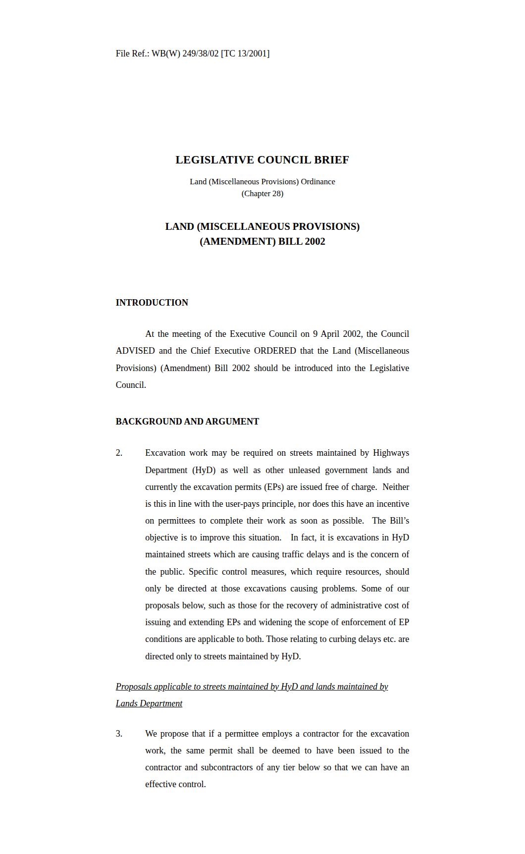File Ref.: WB(W) 249/38/02 [TC 13/2001]
LEGISLATIVE COUNCIL BRIEF
Land (Miscellaneous Provisions) Ordinance
(Chapter 28)
LAND (MISCELLANEOUS PROVISIONS)
(AMENDMENT) BILL 2002
INTRODUCTION
At the meeting of the Executive Council on 9 April 2002, the Council ADVISED and the Chief Executive ORDERED that the Land (Miscellaneous Provisions) (Amendment) Bill 2002 should be introduced into the Legislative Council.
BACKGROUND AND ARGUMENT
2.
Excavation work may be required on streets maintained by Highways Department (HyD) as well as other unleased government lands and currently the excavation permits (EPs) are issued free of charge. Neither is this in line with the user-pays principle, nor does this have an incentive on permittees to complete their work as soon as possible. The Bill’s objective is to improve this situation. In fact, it is excavations in HyD maintained streets which are causing traffic delays and is the concern of the public. Specific control measures, which require resources, should only be directed at those excavations causing problems. Some of our proposals below, such as those for the recovery of administrative cost of issuing and extending EPs and widening the scope of enforcement of EP conditions are applicable to both. Those relating to curbing delays etc. are directed only to streets maintained by HyD.
Proposals applicable to streets maintained by HyD and lands maintained by Lands Department
3.
We propose that if a permittee employs a contractor for the excavation work, the same permit shall be deemed to have been issued to the contractor and subcontractors of any tier below so that we can have an effective control.